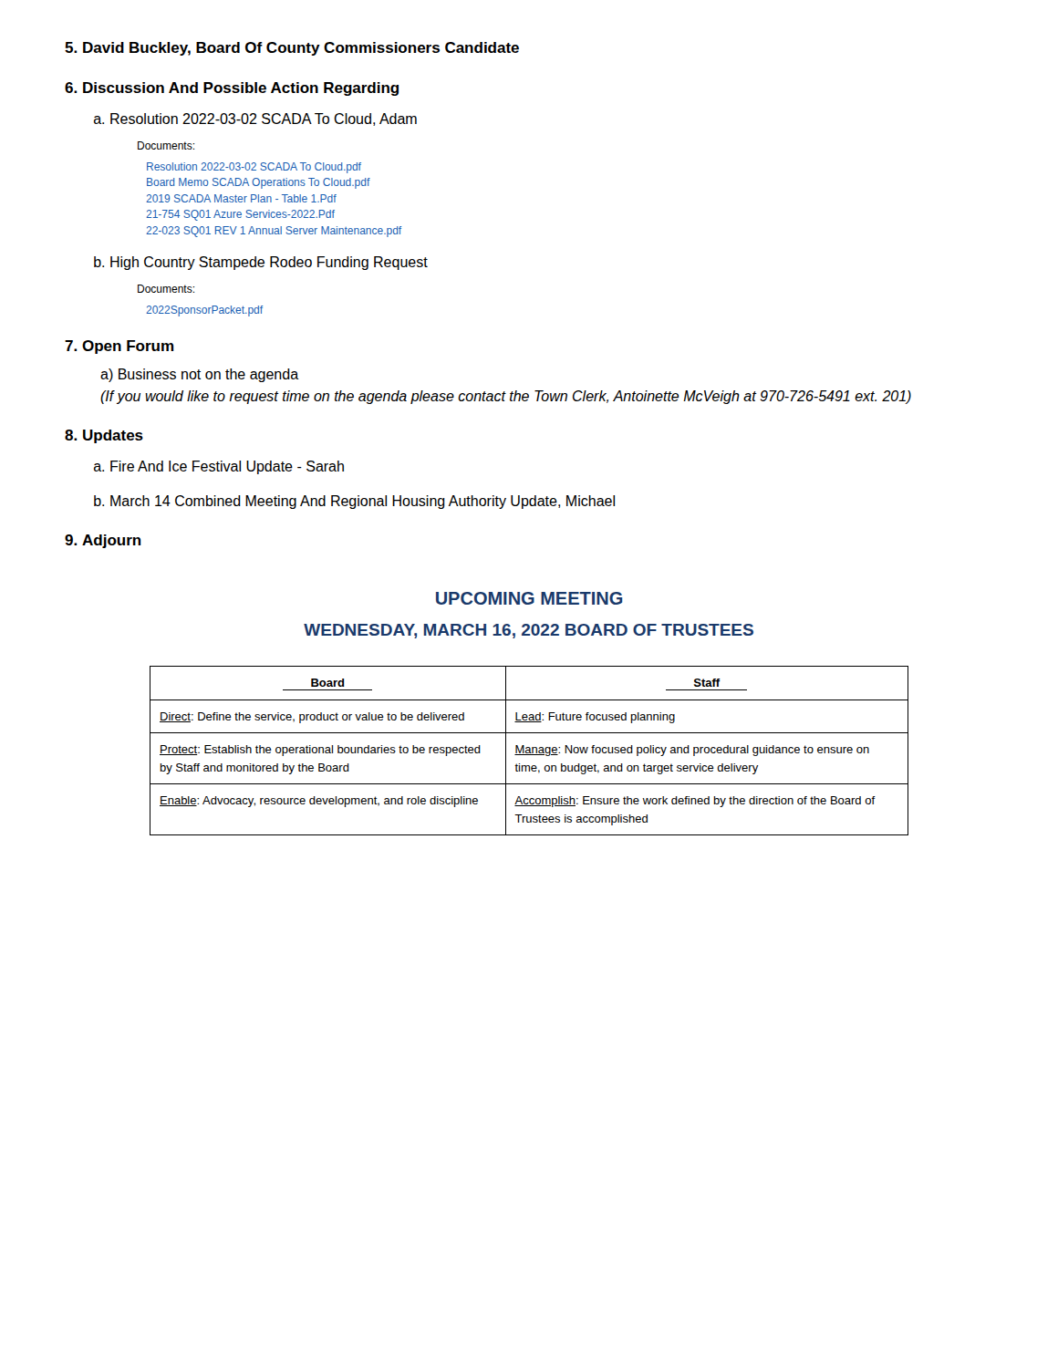David Buckley, Board Of County Commissioners Candidate
Discussion And Possible Action Regarding
Resolution 2022-03-02 SCADA To Cloud, Adam
Documents:
Resolution 2022-03-02 SCADA To Cloud.pdf Board Memo SCADA Operations To Cloud.pdf 2019 SCADA Master Plan - Table 1.Pdf 21-754 SQ01 Azure Services-2022.Pdf 22-023 SQ01 REV 1 Annual Server Maintenance.pdf
High Country Stampede Rodeo Funding Request
Documents:
2022SponsorPacket.pdf
Open Forum
a) Business not on the agenda
(If you would like to request time on the agenda please contact the Town Clerk, Antoinette McVeigh at 970-726-5491 ext. 201)
Updates
Fire And Ice Festival Update - Sarah
March 14 Combined Meeting And Regional Housing Authority Update, Michael
Adjourn
UPCOMING MEETING
WEDNESDAY, MARCH 16, 2022 BOARD OF TRUSTEES
| Board | Staff |
| --- | --- |
| Direct : Define the service, product or value to be delivered | Lead : Future focused planning |
| Protect : Establish the operational boundaries to be respected by Staff and monitored by the Board | Manage : Now focused policy and procedural guidance to ensure on time, on budget, and on target service delivery |
| Enable : Advocacy, resource development, and role discipline | Accomplish : Ensure the work defined by the direction of the Board of Trustees is accomplished |